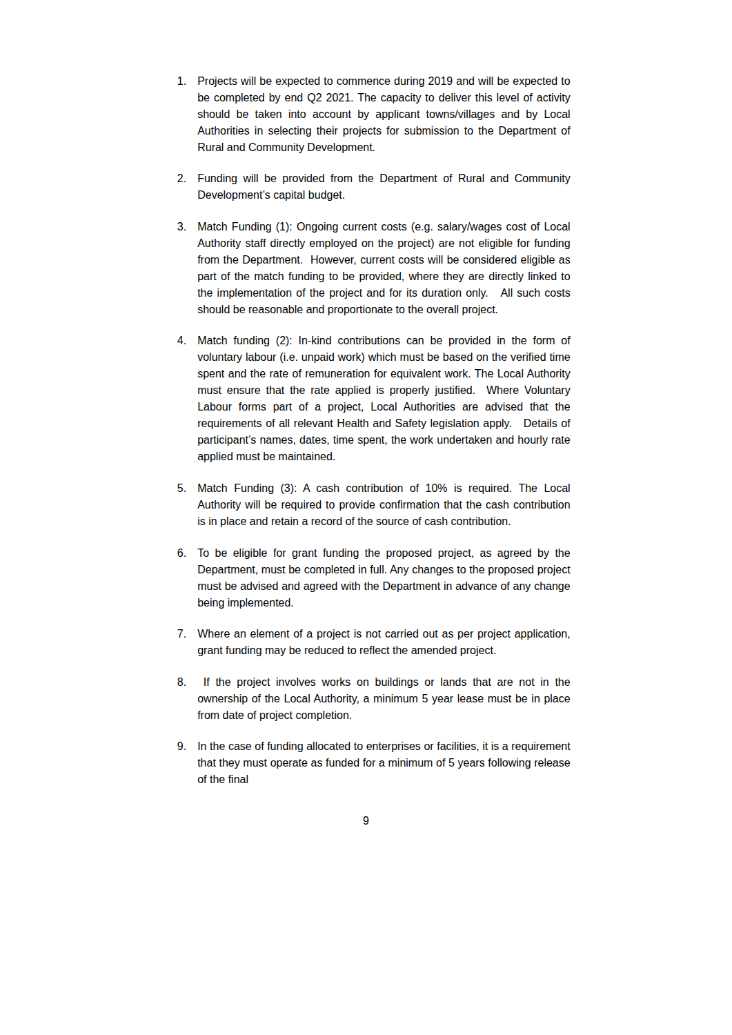Projects will be expected to commence during 2019 and will be expected to be completed by end Q2 2021. The capacity to deliver this level of activity should be taken into account by applicant towns/villages and by Local Authorities in selecting their projects for submission to the Department of Rural and Community Development.
Funding will be provided from the Department of Rural and Community Development’s capital budget.
Match Funding (1): Ongoing current costs (e.g. salary/wages cost of Local Authority staff directly employed on the project) are not eligible for funding from the Department. However, current costs will be considered eligible as part of the match funding to be provided, where they are directly linked to the implementation of the project and for its duration only. All such costs should be reasonable and proportionate to the overall project.
Match funding (2): In-kind contributions can be provided in the form of voluntary labour (i.e. unpaid work) which must be based on the verified time spent and the rate of remuneration for equivalent work. The Local Authority must ensure that the rate applied is properly justified. Where Voluntary Labour forms part of a project, Local Authorities are advised that the requirements of all relevant Health and Safety legislation apply. Details of participant’s names, dates, time spent, the work undertaken and hourly rate applied must be maintained.
Match Funding (3): A cash contribution of 10% is required. The Local Authority will be required to provide confirmation that the cash contribution is in place and retain a record of the source of cash contribution.
To be eligible for grant funding the proposed project, as agreed by the Department, must be completed in full. Any changes to the proposed project must be advised and agreed with the Department in advance of any change being implemented.
Where an element of a project is not carried out as per project application, grant funding may be reduced to reflect the amended project.
If the project involves works on buildings or lands that are not in the ownership of the Local Authority, a minimum 5 year lease must be in place from date of project completion.
In the case of funding allocated to enterprises or facilities, it is a requirement that they must operate as funded for a minimum of 5 years following release of the final
9